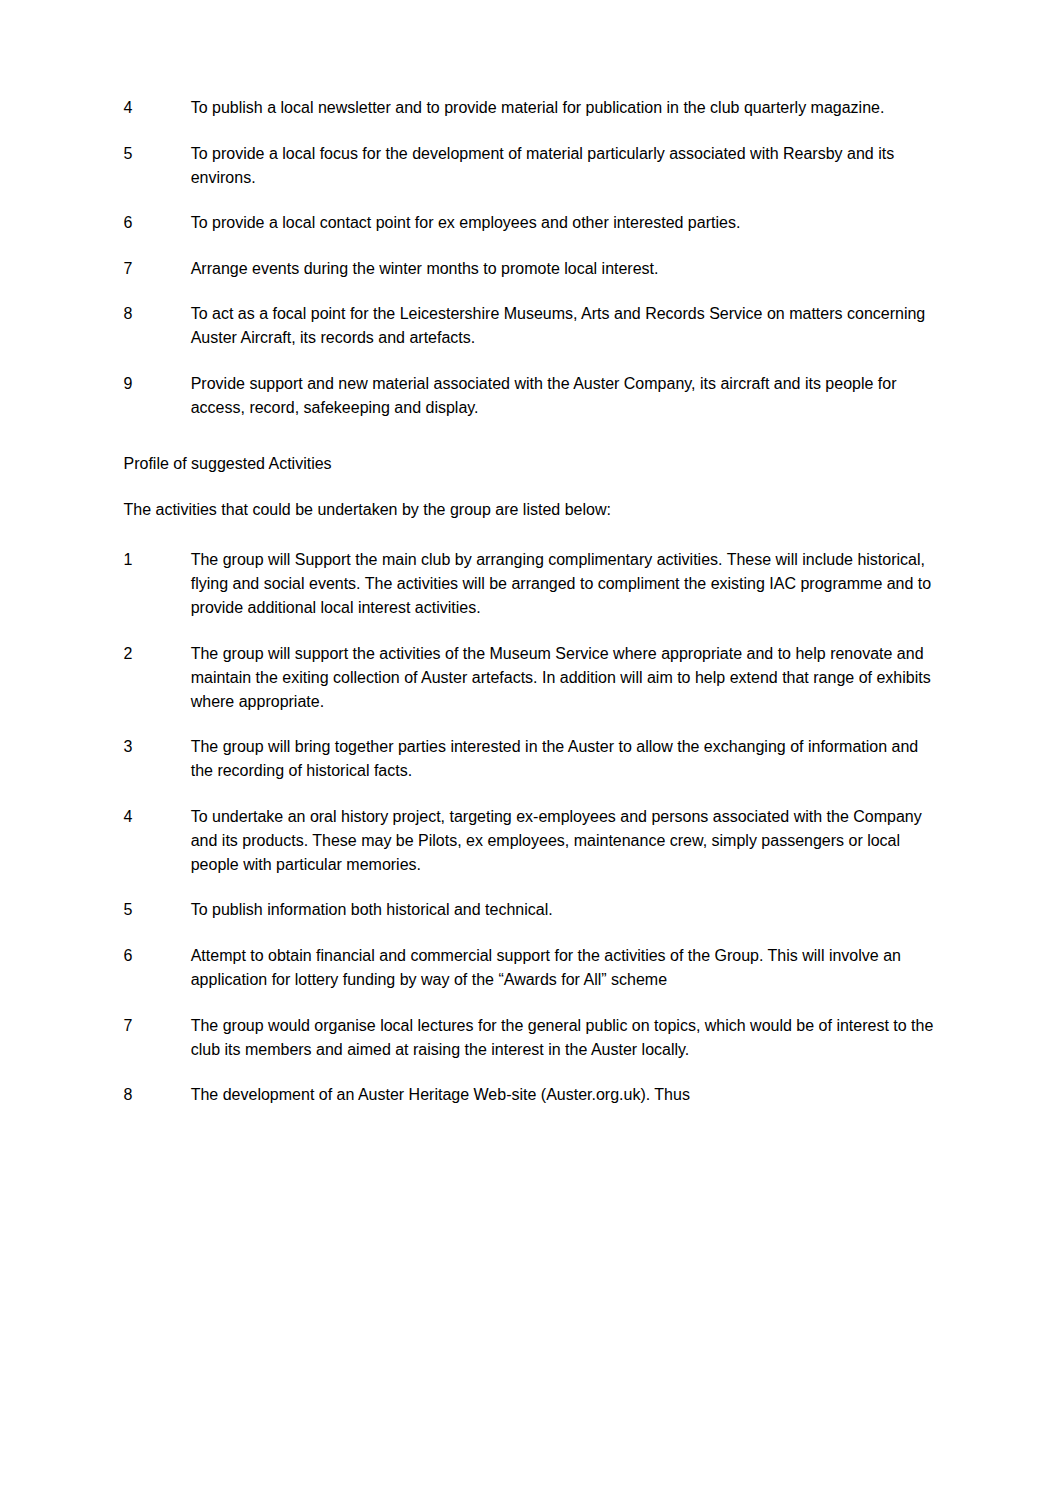To publish a local newsletter and to provide material for publication in the club quarterly magazine.
To provide a local focus for the development of material particularly associated with Rearsby and its environs.
To provide a local contact point for ex employees and other interested parties.
Arrange events during the winter months to promote local interest.
To act as a focal point for the Leicestershire Museums, Arts and Records Service on matters concerning Auster Aircraft, its records and artefacts.
Provide support and new material associated with the Auster Company, its aircraft and its people for access, record, safekeeping and display.
Profile of suggested Activities
The activities that could be undertaken by the group are listed below:
The group will Support the main club by arranging complimentary activities. These will include historical, flying and social events. The activities will be arranged to compliment the existing IAC programme and to provide additional local interest activities.
The group will support the activities of the Museum Service where appropriate and to help renovate and maintain the exiting collection of Auster artefacts. In addition will aim to help extend that range of exhibits where appropriate.
The group will bring together parties interested in the Auster to allow the exchanging of information and the recording of historical facts.
To undertake an oral history project, targeting ex-employees and persons associated with the Company and its products. These may be Pilots, ex employees, maintenance crew, simply passengers or local people with particular memories.
To publish information both historical and technical.
Attempt to obtain financial and commercial support for the activities of the Group. This will involve an application for lottery funding by way of the “Awards for All” scheme
The group would organise local lectures for the general public on topics, which would be of interest to the club its members and aimed at raising the interest in the Auster locally.
The development of an Auster Heritage Web-site (Auster.org.uk). Thus